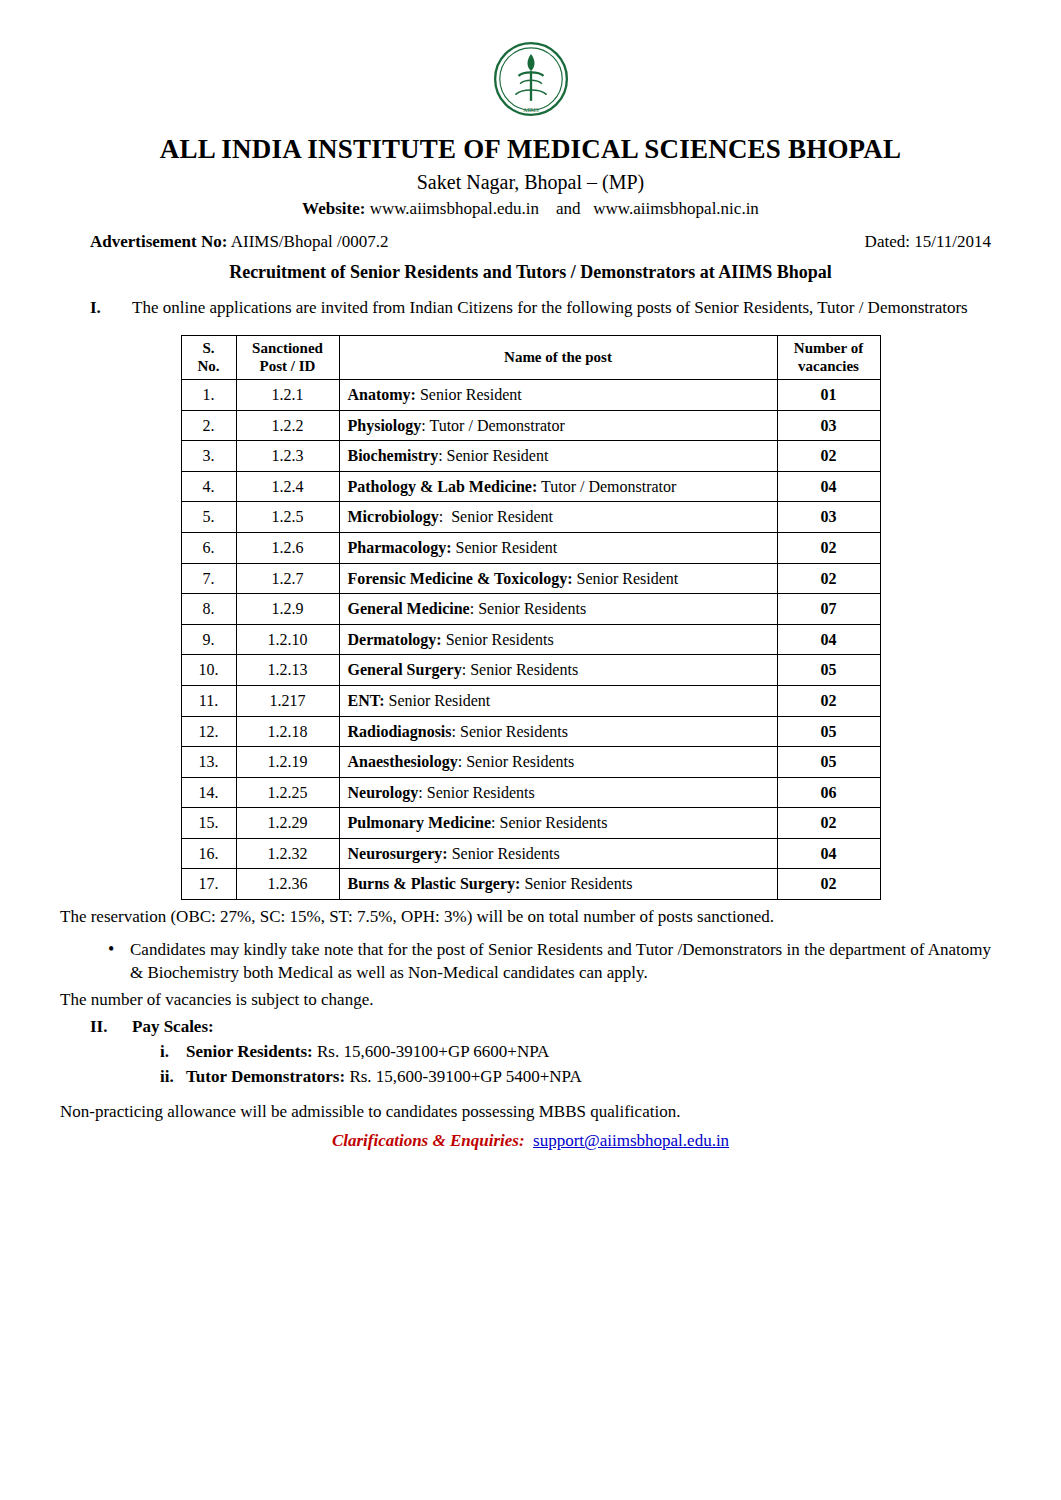AIIMS
ALL INDIA INSTITUTE OF MEDICAL SCIENCES BHOPAL
Saket Nagar, Bhopal – (MP)
Website: www.aiimsbhopal.edu.in and www.aiimsbhopal.nic.in
Advertisement No: AIIMS/Bhopal /0007.2
Dated: 15/11/2014
Recruitment of Senior Residents and Tutors / Demonstrators at AIIMS Bhopal
I.
The online applications are invited from Indian Citizens for the following posts of Senior Residents, Tutor / Demonstrators
| S. No. | Sanctioned Post / ID | Name of the post | Number of vacancies |
| --- | --- | --- | --- |
| 1. | 1.2.1 | Anatomy: Senior Resident | 01 |
| 2. | 1.2.2 | Physiology : Tutor / Demonstrator | 03 |
| 3. | 1.2.3 | Biochemistry : Senior Resident | 02 |
| 4. | 1.2.4 | Pathology & Lab Medicine: Tutor / Demonstrator | 04 |
| 5. | 1.2.5 | Microbiology : Senior Resident | 03 |
| 6. | 1.2.6 | Pharmacology: Senior Resident | 02 |
| 7. | 1.2.7 | Forensic Medicine & Toxicology: Senior Resident | 02 |
| 8. | 1.2.9 | General Medicine : Senior Residents | 07 |
| 9. | 1.2.10 | Dermatology: Senior Residents | 04 |
| 10. | 1.2.13 | General Surgery : Senior Residents | 05 |
| 11. | 1.217 | ENT: Senior Resident | 02 |
| 12. | 1.2.18 | Radiodiagnosis : Senior Residents | 05 |
| 13. | 1.2.19 | Anaesthesiology : Senior Residents | 05 |
| 14. | 1.2.25 | Neurology : Senior Residents | 06 |
| 15. | 1.2.29 | Pulmonary Medicine : Senior Residents | 02 |
| 16. | 1.2.32 | Neurosurgery: Senior Residents | 04 |
| 17. | 1.2.36 | Burns & Plastic Surgery: Senior Residents | 02 |
The reservation (OBC: 27%, SC: 15%, ST: 7.5%, OPH: 3%) will be on total number of posts sanctioned.
Candidates may kindly take note that for the post of Senior Residents and Tutor /Demonstrators in the department of Anatomy & Biochemistry both Medical as well as Non-Medical candidates can apply.
The number of vacancies is subject to change.
II.
Pay Scales:
i. Senior Residents: Rs. 15,600-39100+GP 6600+NPA
ii. Tutor Demonstrators: Rs. 15,600-39100+GP 5400+NPA
Non-practicing allowance will be admissible to candidates possessing MBBS qualification.
Clarifications & Enquiries: support@aiimsbhopal.edu.in